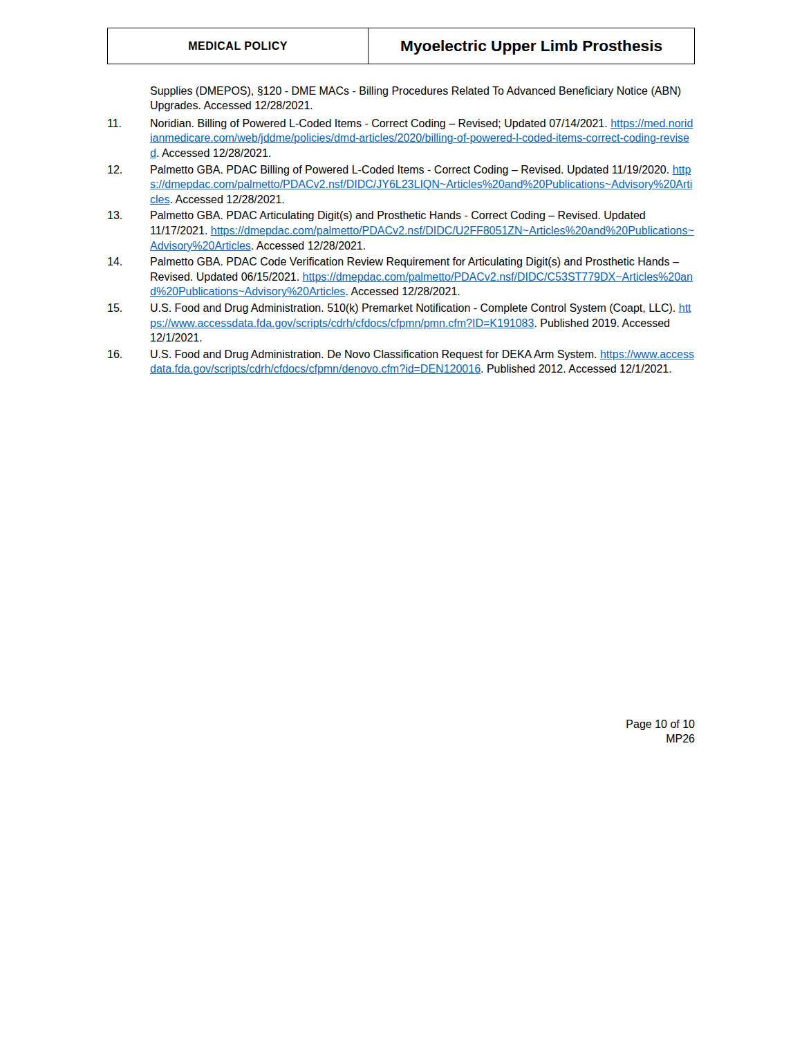MEDICAL POLICY
Myoelectric Upper Limb Prosthesis
Supplies (DMEPOS), §120 - DME MACs - Billing Procedures Related To Advanced Beneficiary Notice (ABN) Upgrades. Accessed 12/28/2021.
11. Noridian. Billing of Powered L-Coded Items - Correct Coding – Revised; Updated 07/14/2021. https://med.noridianmedicare.com/web/jddme/policies/dmd-articles/2020/billing-of-powered-l-coded-items-correct-coding-revised. Accessed 12/28/2021.
12. Palmetto GBA. PDAC Billing of Powered L-Coded Items - Correct Coding – Revised. Updated 11/19/2020. https://dmepdac.com/palmetto/PDACv2.nsf/DIDC/JY6L23LIQN~Articles%20and%20Publications~Advisory%20Articles. Accessed 12/28/2021.
13. Palmetto GBA. PDAC Articulating Digit(s) and Prosthetic Hands - Correct Coding – Revised. Updated 11/17/2021. https://dmepdac.com/palmetto/PDACv2.nsf/DIDC/U2FF8051ZN~Articles%20and%20Publications~Advisory%20Articles. Accessed 12/28/2021.
14. Palmetto GBA. PDAC Code Verification Review Requirement for Articulating Digit(s) and Prosthetic Hands – Revised. Updated 06/15/2021. https://dmepdac.com/palmetto/PDACv2.nsf/DIDC/C53ST779DX~Articles%20and%20Publications~Advisory%20Articles. Accessed 12/28/2021.
15. U.S. Food and Drug Administration. 510(k) Premarket Notification - Complete Control System (Coapt, LLC). https://www.accessdata.fda.gov/scripts/cdrh/cfdocs/cfpmn/pmn.cfm?ID=K191083. Published 2019. Accessed 12/1/2021.
16. U.S. Food and Drug Administration. De Novo Classification Request for DEKA Arm System. https://www.accessdata.fda.gov/scripts/cdrh/cfdocs/cfpmn/denovo.cfm?id=DEN120016. Published 2012. Accessed 12/1/2021.
Page 10 of 10
MP26